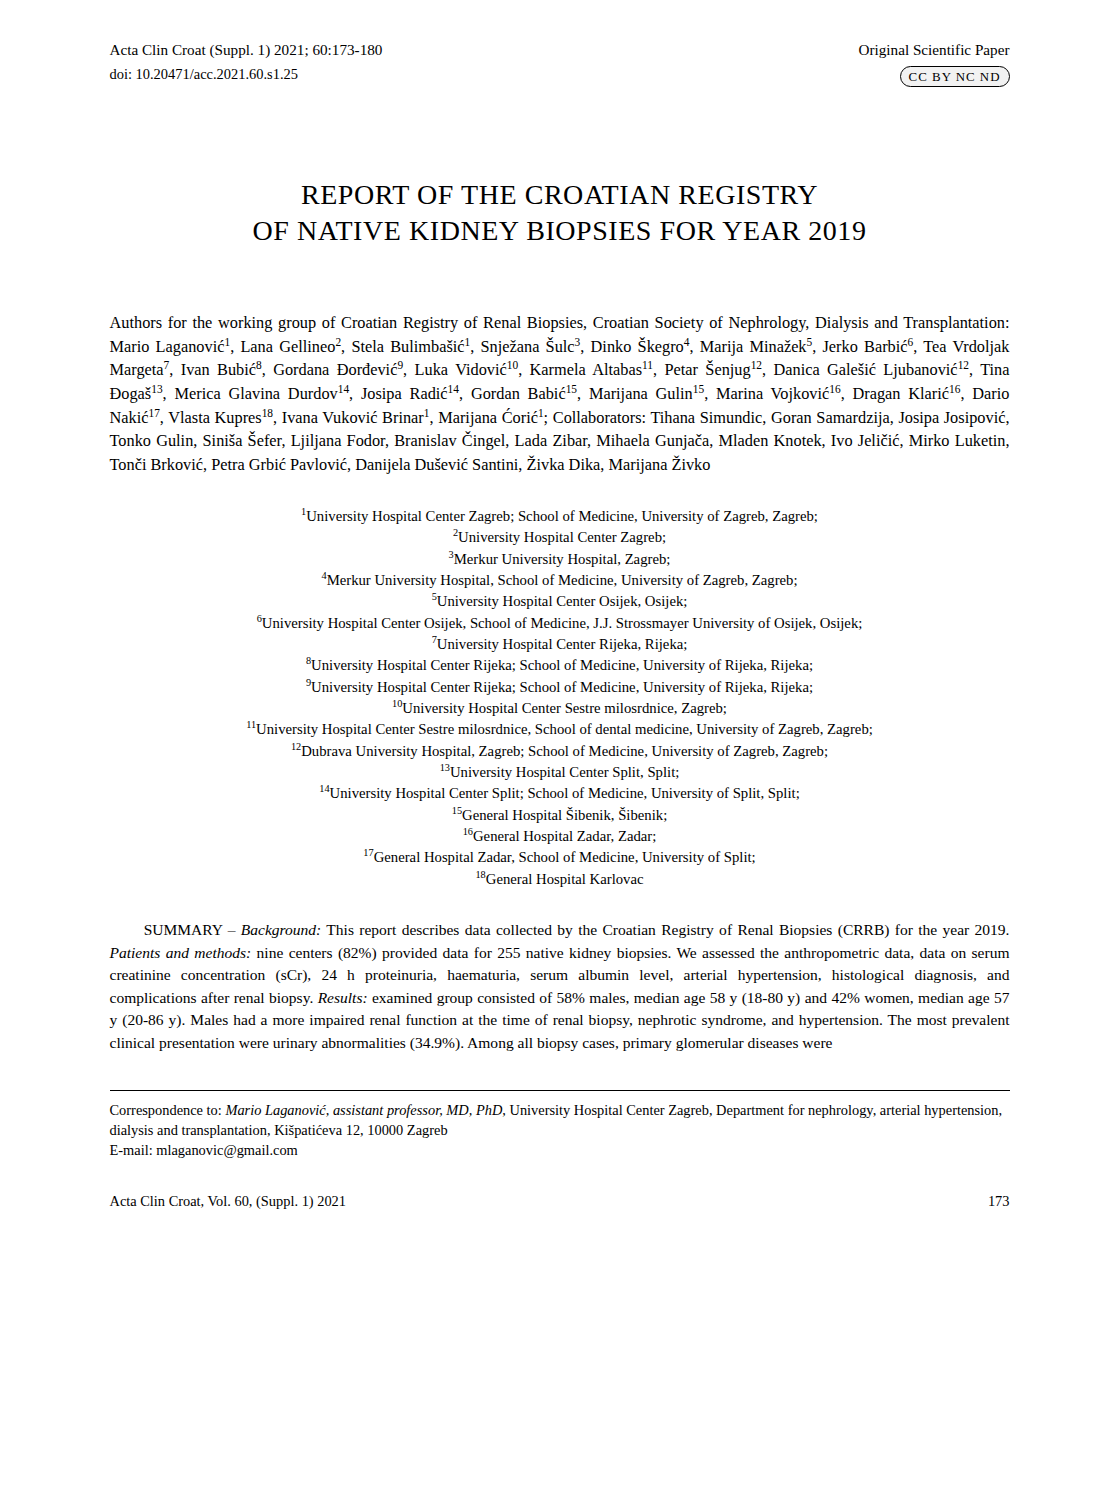Acta Clin Croat (Suppl. 1) 2021; 60:173-180
doi: 10.20471/acc.2021.60.s1.25
Original Scientific Paper
CC BY NC ND
REPORT OF THE CROATIAN REGISTRY
OF NATIVE KIDNEY BIOPSIES FOR YEAR 2019
Authors for the working group of Croatian Registry of Renal Biopsies, Croatian Society of Nephrology, Dialysis and Transplantation: Mario Laganović1, Lana Gellineo2, Stela Bulimbašić1, Snježana Šulc3, Dinko Škegro4, Marija Minažek5, Jerko Barbić6, Tea Vrdoljak Margeta7, Ivan Bubić8, Gordana Đorđević9, Luka Vidović10, Karmela Altabas11, Petar Šenjug12, Danica Galešić Ljubanović12, Tina Đogaš13, Merica Glavina Durdov14, Josipa Radić14, Gordan Babić15, Marijana Gulin15, Marina Vojković16, Dragan Klarić16, Dario Nakić17, Vlasta Kupres18, Ivana Vuković Brinar1, Marijana Ćorić1; Collaborators: Tihana Simundic, Goran Samardzija, Josipa Josipović, Tonko Gulin, Siniša Šefer, Ljiljana Fodor, Branislav Čingel, Lada Zibar, Mihaela Gunjača, Mladen Knotek, Ivo Jeličić, Mirko Luketin, Tonči Brković, Petra Grbić Pavlović, Danijela Dušević Santini, Živka Dika, Marijana Živko
1University Hospital Center Zagreb; School of Medicine, University of Zagreb, Zagreb;
2University Hospital Center Zagreb;
3Merkur University Hospital, Zagreb;
4Merkur University Hospital, School of Medicine, University of Zagreb, Zagreb;
5University Hospital Center Osijek, Osijek;
6University Hospital Center Osijek, School of Medicine, J.J. Strossmayer University of Osijek, Osijek;
7University Hospital Center Rijeka, Rijeka;
8University Hospital Center Rijeka; School of Medicine, University of Rijeka, Rijeka;
9University Hospital Center Rijeka; School of Medicine, University of Rijeka, Rijeka;
10University Hospital Center Sestre milosrdnice, Zagreb;
11University Hospital Center Sestre milosrdnice, School of dental medicine, University of Zagreb, Zagreb;
12Dubrava University Hospital, Zagreb; School of Medicine, University of Zagreb, Zagreb;
13University Hospital Center Split, Split;
14University Hospital Center Split; School of Medicine, University of Split, Split;
15General Hospital Šibenik, Šibenik;
16General Hospital Zadar, Zadar;
17General Hospital Zadar, School of Medicine, University of Split;
18General Hospital Karlovac
SUMMARY – Background: This report describes data collected by the Croatian Registry of Renal Biopsies (CRRB) for the year 2019. Patients and methods: nine centers (82%) provided data for 255 native kidney biopsies. We assessed the anthropometric data, data on serum creatinine concentration (sCr), 24 h proteinuria, haematuria, serum albumin level, arterial hypertension, histological diagnosis, and complications after renal biopsy. Results: examined group consisted of 58% males, median age 58 y (18-80 y) and 42% women, median age 57 y (20-86 y). Males had a more impaired renal function at the time of renal biopsy, nephrotic syndrome, and hypertension. The most prevalent clinical presentation were urinary abnormalities (34.9%). Among all biopsy cases, primary glomerular diseases were
Correspondence to: Mario Laganović, assistant professor, MD, PhD, University Hospital Center Zagreb, Department for nephrology, arterial hypertension, dialysis and transplantation, Kišpatićeva 12, 10000 Zagreb
E-mail: mlaganovic@gmail.com
Acta Clin Croat, Vol. 60, (Suppl. 1) 2021
173